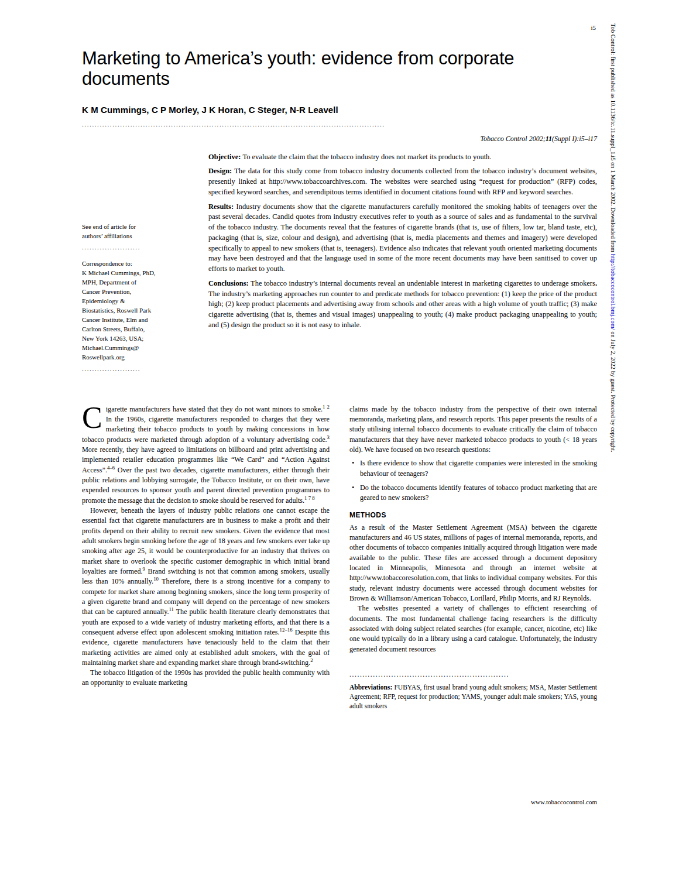Tob Control: first published as 10.1136/tc.11.suppl_1.i5 on 1 March 2002. Downloaded from http://tobaccocontrol.bmj.com/ on July 2, 2022 by guest. Protected by copyright.
i5
Marketing to America’s youth: evidence from corporate documents
K M Cummings, C P Morley, J K Horan, C Steger, N-R Leavell
.......................................................................................................................
Tobacco Control 2002;11(Suppl I):i5–i17
See end of article for
authors’ affiliations
.......................
Correspondence to:
K Michael Cummings, PhD,
MPH, Department of
Cancer Prevention,
Epidemiology &
Biostatistics, Roswell Park
Cancer Institute, Elm and
Carlton Streets, Buffalo,
New York 14263, USA;
Michael.Cummings@
Roswellpark.org
.......................
Objective: To evaluate the claim that the tobacco industry does not market its products to youth.
Design: The data for this study come from tobacco industry documents collected from the tobacco industry’s document websites, presently linked at http://www.tobaccoarchives.com. The websites were searched using “request for production” (RFP) codes, specified keyword searches, and serendipitous terms identified in document citations found with RFP and keyword searches.
Results: Industry documents show that the cigarette manufacturers carefully monitored the smoking habits of teenagers over the past several decades. Candid quotes from industry executives refer to youth as a source of sales and as fundamental to the survival of the tobacco industry. The documents reveal that the features of cigarette brands (that is, use of filters, low tar, bland taste, etc), packaging (that is, size, colour and design), and advertising (that is, media placements and themes and imagery) were developed specifically to appeal to new smokers (that is, teenagers). Evidence also indicates that relevant youth oriented marketing documents may have been destroyed and that the language used in some of the more recent documents may have been sanitised to cover up efforts to market to youth.
Conclusions: The tobacco industry’s internal documents reveal an undeniable interest in marketing cigarettes to underage smokers. The industry’s marketing approaches run counter to and predicate methods for tobacco prevention: (1) keep the price of the product high; (2) keep product placements and advertising away from schools and other areas with a high volume of youth traffic; (3) make cigarette advertising (that is, themes and visual images) unappealing to youth; (4) make product packaging unappealing to youth; and (5) design the product so it is not easy to inhale.
Cigarette manufacturers have stated that they do not want minors to smoke.1 2 In the 1960s, cigarette manufacturers responded to charges that they were marketing their tobacco products to youth by making concessions in how tobacco products were marketed through adoption of a voluntary advertising code.3 More recently, they have agreed to limitations on billboard and print advertising and implemented retailer education programmes like “We Card” and “Action Against Access”.4–6 Over the past two decades, cigarette manufacturers, either through their public relations and lobbying surrogate, the Tobacco Institute, or on their own, have expended resources to sponsor youth and parent directed prevention programmes to promote the message that the decision to smoke should be reserved for adults.1 7 8
However, beneath the layers of industry public relations one cannot escape the essential fact that cigarette manufacturers are in business to make a profit and their profits depend on their ability to recruit new smokers. Given the evidence that most adult smokers begin smoking before the age of 18 years and few smokers ever take up smoking after age 25, it would be counterproductive for an industry that thrives on market share to overlook the specific customer demographic in which initial brand loyalties are formed.9 Brand switching is not that common among smokers, usually less than 10% annually.10 Therefore, there is a strong incentive for a company to compete for market share among beginning smokers, since the long term prosperity of a given cigarette brand and company will depend on the percentage of new smokers that can be captured annually.11 The public health literature clearly demonstrates that youth are exposed to a wide variety of industry marketing efforts, and that there is a consequent adverse effect upon adolescent smoking initiation rates.12–16 Despite this evidence, cigarette manufacturers have tenaciously held to the claim that their marketing activities are aimed only at established adult smokers, with the goal of maintaining market share and expanding market share through brand-switching.2
The tobacco litigation of the 1990s has provided the public health community with an opportunity to evaluate marketing
claims made by the tobacco industry from the perspective of their own internal memoranda, marketing plans, and research reports. This paper presents the results of a study utilising internal tobacco documents to evaluate critically the claim of tobacco manufacturers that they have never marketed tobacco products to youth (< 18 years old). We have focused on two research questions:
Is there evidence to show that cigarette companies were interested in the smoking behaviour of teenagers?
Do the tobacco documents identify features of tobacco product marketing that are geared to new smokers?
METHODS
As a result of the Master Settlement Agreement (MSA) between the cigarette manufacturers and 46 US states, millions of pages of internal memoranda, reports, and other documents of tobacco companies initially acquired through litigation were made available to the public. These files are accessed through a document depository located in Minneapolis, Minnesota and through an internet website at http://www.tobaccoresolution.com, that links to individual company websites. For this study, relevant industry documents were accessed through document websites for Brown & Williamson/American Tobacco, Lorillard, Philip Morris, and RJ Reynolds.
The websites presented a variety of challenges to efficient researching of documents. The most fundamental challenge facing researchers is the difficulty associated with doing subject related searches (for example, cancer, nicotine, etc) like one would typically do in a library using a card catalogue. Unfortunately, the industry generated document resources
.............................................................
Abbreviations: FUBYAS, first usual brand young adult smokers; MSA, Master Settlement Agreement; RFP, request for production; YAMS, younger adult male smokers; YAS, young adult smokers
www.tobaccocontrol.com